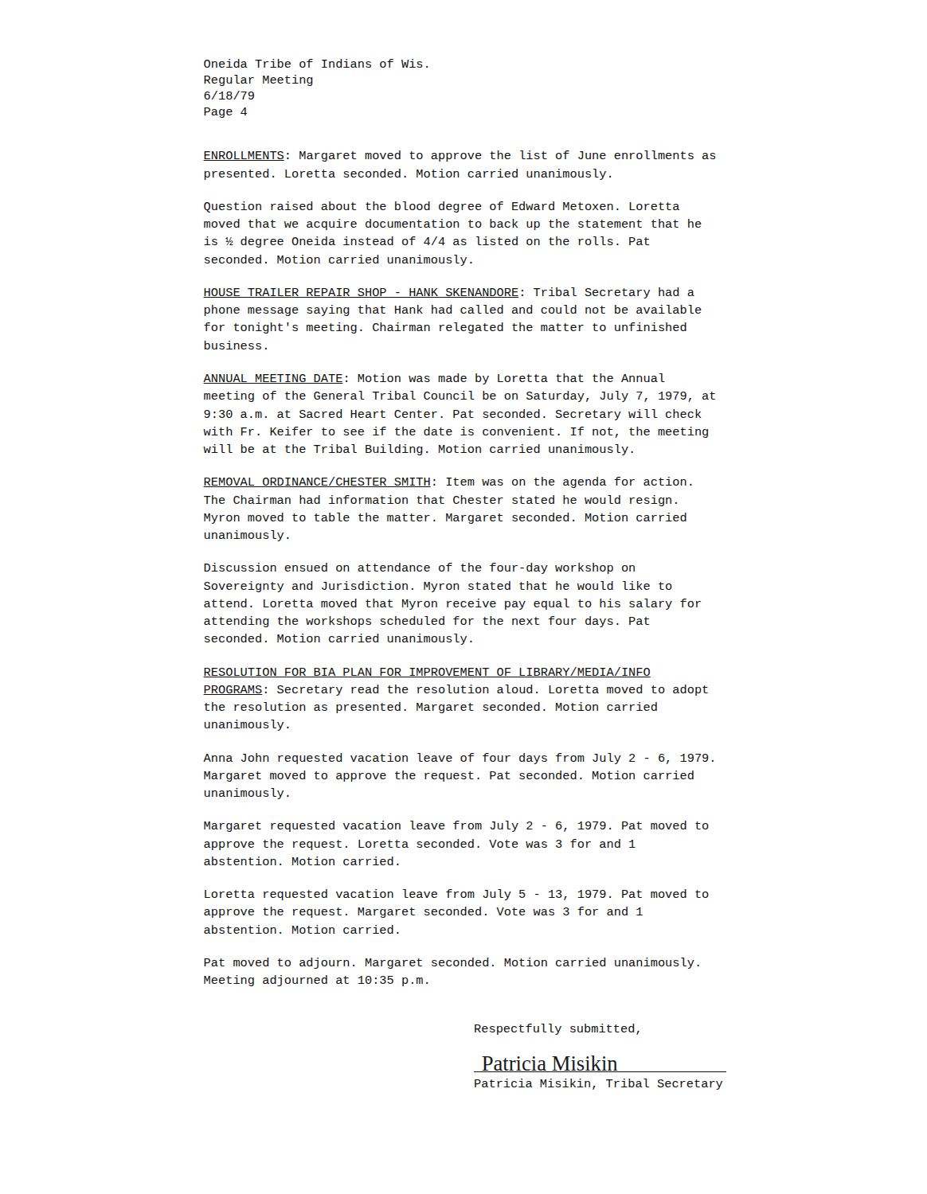Oneida Tribe of Indians of Wis.
Regular Meeting
6/18/79
Page 4
ENROLLMENTS: Margaret moved to approve the list of June enrollments as presented. Loretta seconded. Motion carried unanimously.
Question raised about the blood degree of Edward Metoxen. Loretta moved that we acquire documentation to back up the statement that he is ½ degree Oneida instead of 4/4 as listed on the rolls. Pat seconded. Motion carried unanimously.
HOUSE TRAILER REPAIR SHOP - HANK SKENANDORE: Tribal Secretary had a phone message saying that Hank had called and could not be available for tonight's meeting. Chairman relegated the matter to unfinished business.
ANNUAL MEETING DATE: Motion was made by Loretta that the Annual meeting of the General Tribal Council be on Saturday, July 7, 1979, at 9:30 a.m. at Sacred Heart Center. Pat seconded. Secretary will check with Fr. Keifer to see if the date is convenient. If not, the meeting will be at the Tribal Building. Motion carried unanimously.
REMOVAL ORDINANCE/CHESTER SMITH: Item was on the agenda for action. The Chairman had information that Chester stated he would resign. Myron moved to table the matter. Margaret seconded. Motion carried unanimously.
Discussion ensued on attendance of the four-day workshop on Sovereignty and Jurisdiction. Myron stated that he would like to attend. Loretta moved that Myron receive pay equal to his salary for attending the workshops scheduled for the next four days. Pat seconded. Motion carried unanimously.
RESOLUTION FOR BIA PLAN FOR IMPROVEMENT OF LIBRARY/MEDIA/INFO PROGRAMS: Secretary read the resolution aloud. Loretta moved to adopt the resolution as presented. Margaret seconded. Motion carried unanimously.
Anna John requested vacation leave of four days from July 2 - 6, 1979. Margaret moved to approve the request. Pat seconded. Motion carried unanimously.
Margaret requested vacation leave from July 2 - 6, 1979. Pat moved to approve the request. Loretta seconded. Vote was 3 for and 1 abstention. Motion carried.
Loretta requested vacation leave from July 5 - 13, 1979. Pat moved to approve the request. Margaret seconded. Vote was 3 for and 1 abstention. Motion carried.
Pat moved to adjourn. Margaret seconded. Motion carried unanimously. Meeting adjourned at 10:35 p.m.
Respectfully submitted,
Patricia Misikin
Patricia Misikin, Tribal Secretary